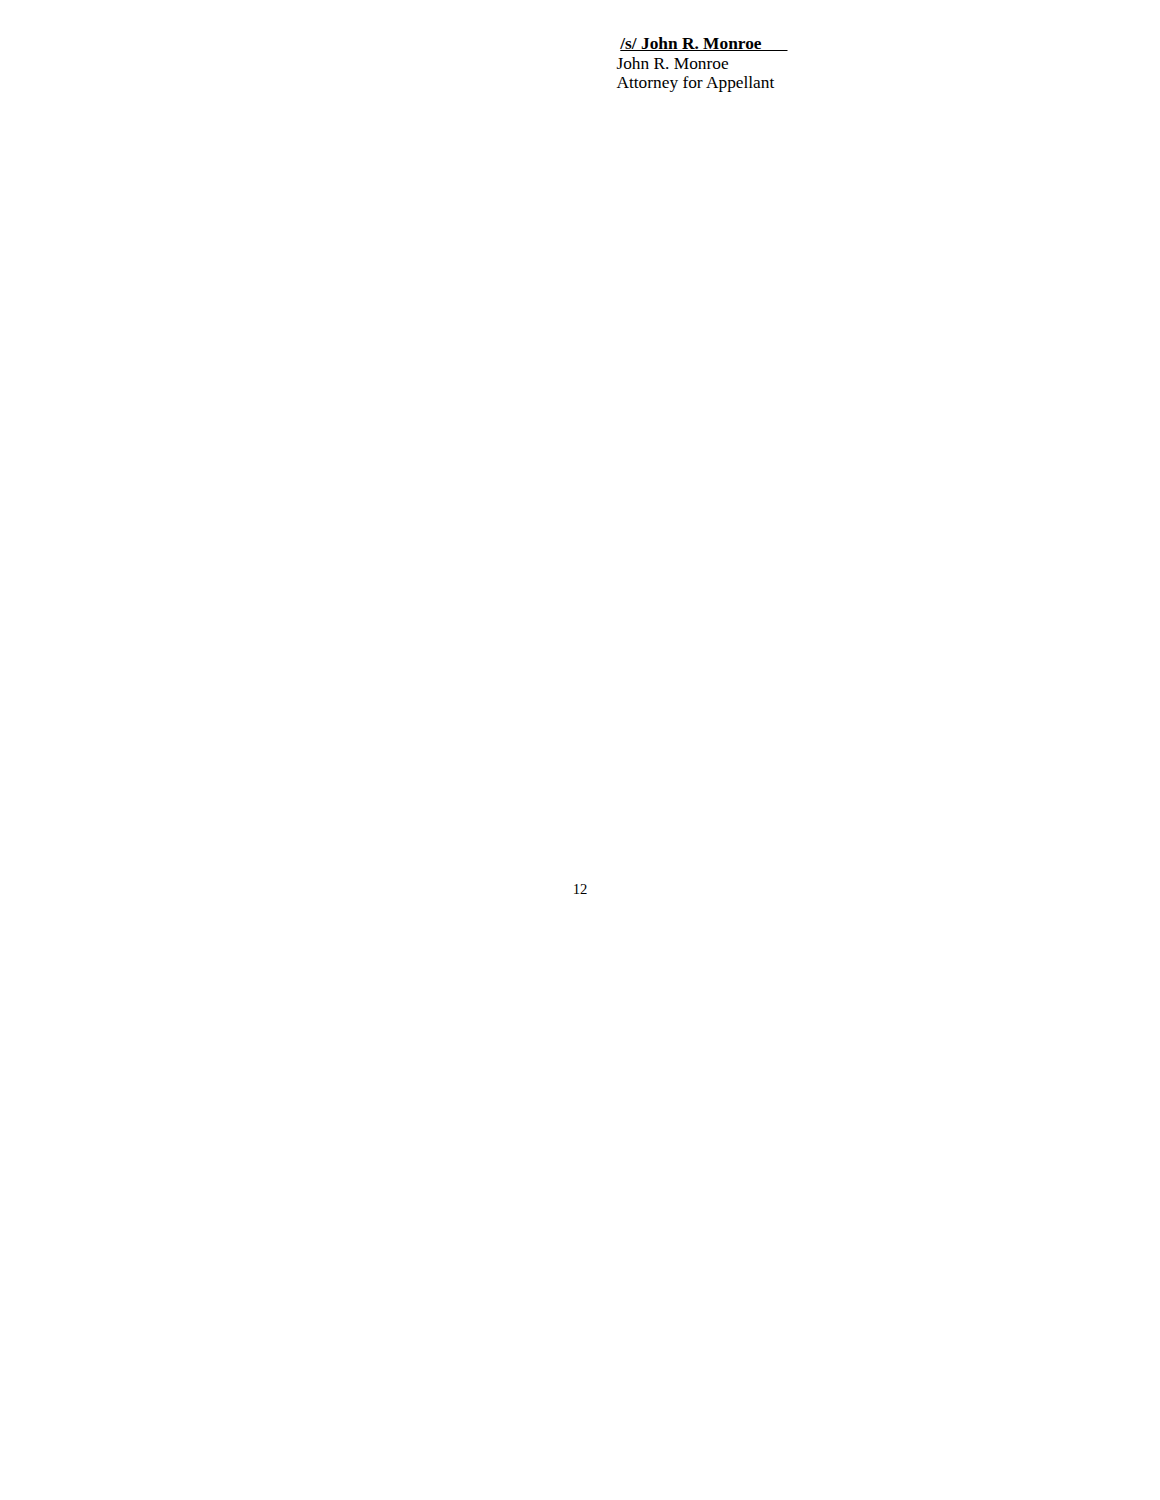/s/ John R. Monroe John R. Monroe Attorney for Appellant
12